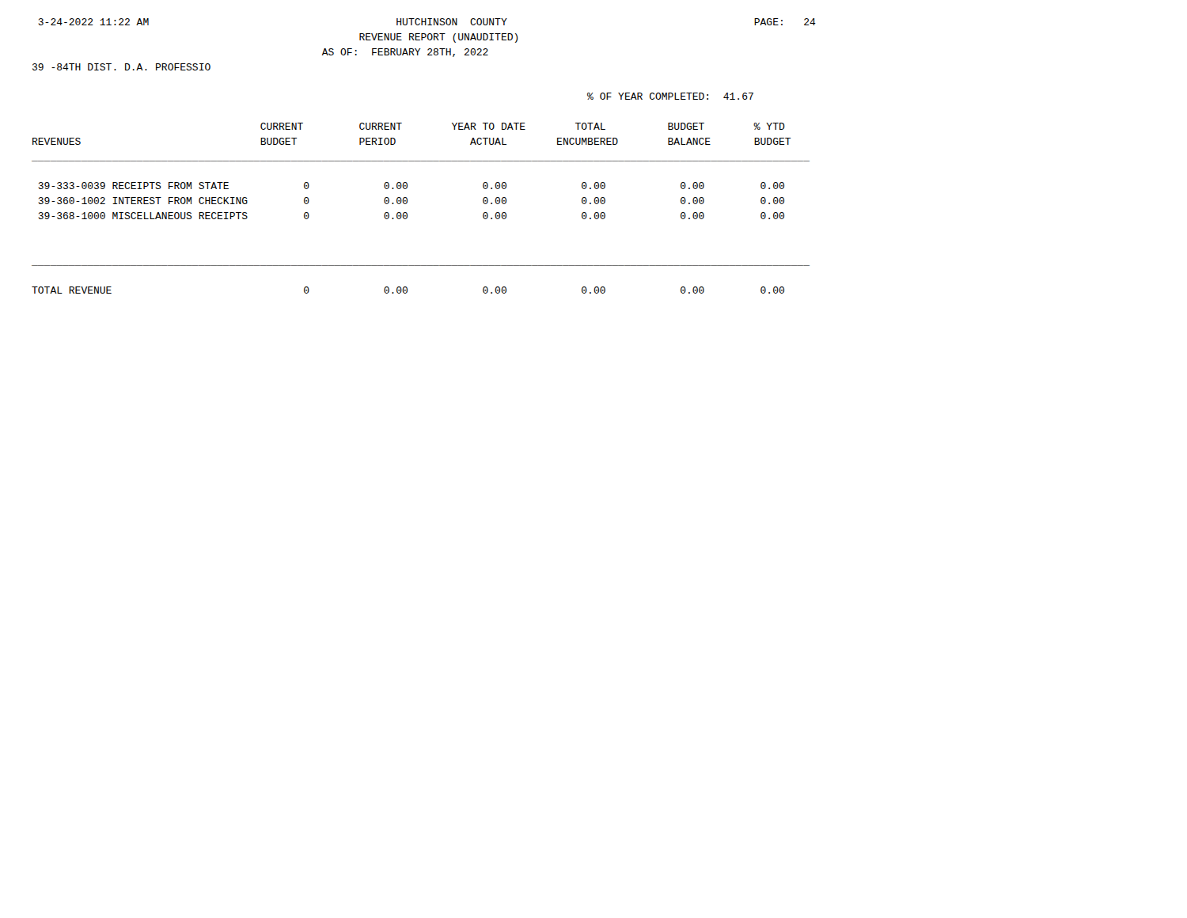3-24-2022 11:22 AM                                        HUTCHINSON  COUNTY                                        PAGE:   24
                                                     REVENUE REPORT (UNAUDITED)
                                               AS OF:  FEBRUARY 28TH, 2022
39 -84TH DIST. D.A. PROFESSIO

                                                                                          % OF YEAR COMPLETED:  41.67

                                     CURRENT         CURRENT        YEAR TO DATE        TOTAL          BUDGET        % YTD
REVENUES                             BUDGET          PERIOD            ACTUAL        ENCUMBERED        BALANCE       BUDGET
______________________________________________________________________________________________________________________________

 39-333-0039 RECEIPTS FROM STATE            0            0.00            0.00            0.00            0.00         0.00
 39-360-1002 INTEREST FROM CHECKING         0            0.00            0.00            0.00            0.00         0.00
 39-368-1000 MISCELLANEOUS RECEIPTS         0            0.00            0.00            0.00            0.00         0.00


______________________________________________________________________________________________________________________________

TOTAL REVENUE                               0            0.00            0.00            0.00            0.00         0.00